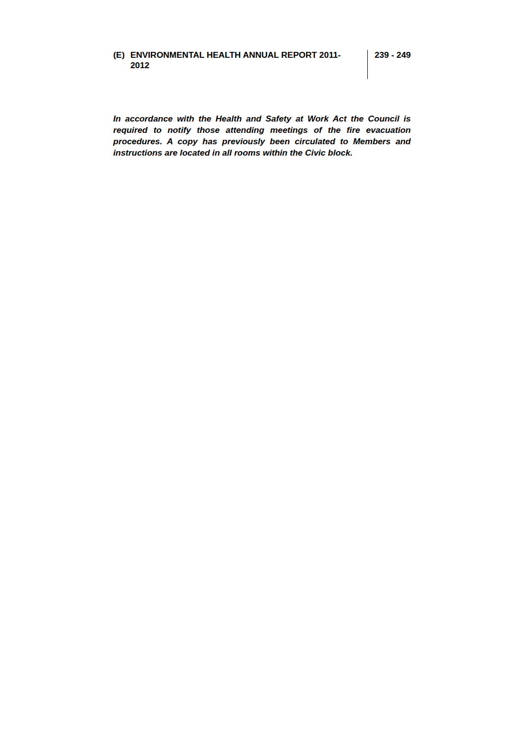(E)
ENVIRONMENTAL HEALTH ANNUAL REPORT 2011-2012
239 - 249
In accordance with the Health and Safety at Work Act the Council is required to notify those attending meetings of the fire evacuation procedures. A copy has previously been circulated to Members and instructions are located in all rooms within the Civic block.